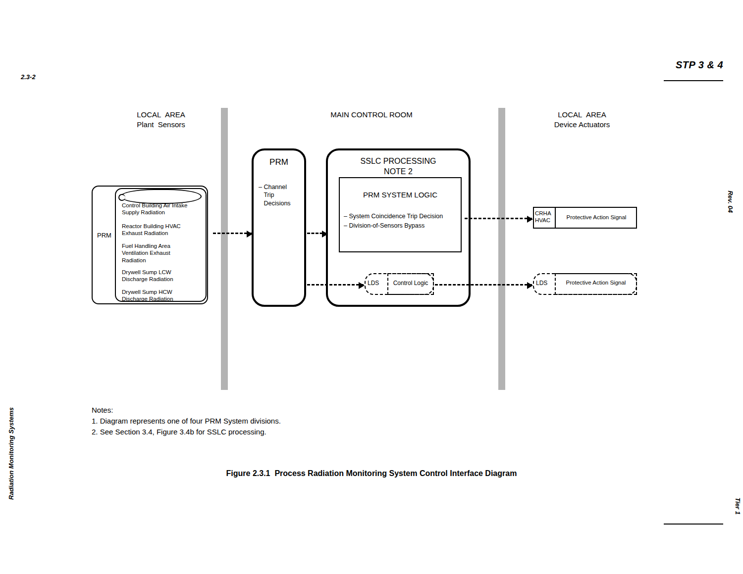STP 3 & 4
Rev. 04
Tier 1
2.3-2
Radiation Monitoring Systems
LOCAL AREA
Plant Sensors
MAIN CONTROL ROOM
LOCAL AREA
Device Actuators
PRM
Control Building Air Intake
Supply Radiation
Reactor Building HVAC
Exhaust Radiation
Fuel Handling Area
Ventilation Exhaust
Radiation
Drywell Sump LCW
Discharge Radiation
Drywell Sump HCW
Discharge Radiation
PRM
– Channel
Trip
Decisions
SSLC PROCESSING
NOTE 2
PRM SYSTEM LOGIC
– System Coincidence Trip Decision
– Division-of-Sensors Bypass
LDS
Control Logic
CRHA
HVAC
Protective Action Signal
LDS
Protective Action Signal
Notes:
1. Diagram represents one of four PRM System divisions.
2. See Section 3.4, Figure 3.4b for SSLC processing.
Figure 2.3.1 Process Radiation Monitoring System Control Interface Diagram